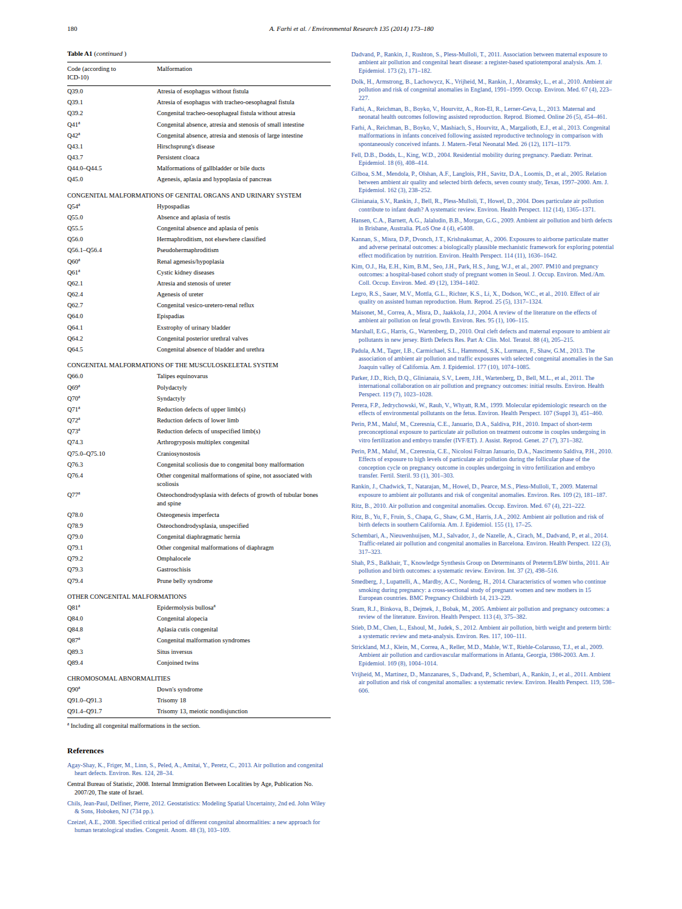180
A. Farhi et al. / Environmental Research 135 (2014) 173–180
Table A1 (continued )
| Code (according to ICD-10) | Malformation |
| --- | --- |
| Q39.0 | Atresia of esophagus without fistula |
| Q39.1 | Atresia of esophagus with tracheo-oesophageal fistula |
| Q39.2 | Congenital tracheo-oesophageal fistula without atresia |
| Q41 a | Congenital absence, atresia and stenosis of small intestine |
| Q42 a | Congenital absence, atresia and stenosis of large intestine |
| Q43.1 | Hirschsprung's disease |
| Q43.7 | Persistent cloaca |
| Q44.0–Q44.5 | Malformations of gallbladder or bile ducts |
| Q45.0 | Agenesis, aplasia and hypoplasia of pancreas |
| CONGENITAL MALFORMATIONS OF GENITAL ORGANS AND URINARY SYSTEM |
| Q54 a | Hypospadias |
| Q55.0 | Absence and aplasia of testis |
| Q55.5 | Congenital absence and aplasia of penis |
| Q56.0 | Hermaphroditism, not elsewhere classified |
| Q56.1–Q56.4 | Pseudohermaphroditism |
| Q60 a | Renal agenesis/hypoplasia |
| Q61 a | Cystic kidney diseases |
| Q62.1 | Atresia and stenosis of ureter |
| Q62.4 | Agenesis of ureter |
| Q62.7 | Congenital vesico-uretero-renal reflux |
| Q64.0 | Epispadias |
| Q64.1 | Exstrophy of urinary bladder |
| Q64.2 | Congenital posterior urethral valves |
| Q64.5 | Congenital absence of bladder and urethra |
| CONGENITAL MALFORMATIONS OF THE MUSCULOSKELETAL SYSTEM |
| Q66.0 | Talipes equinovarus |
| Q69 a | Polydactyly |
| Q70 a | Syndactyly |
| Q71 a | Reduction defects of upper limb(s) |
| Q72 a | Reduction defects of lower limb |
| Q73 a | Reduction defects of unspecified limb(s) |
| Q74.3 | Arthrogryposis multiplex congenital |
| Q75.0–Q75.10 | Craniosynostosis |
| Q76.3 | Congenital scoliosis due to congenital bony malformation |
| Q76.4 | Other congenital malformations of spine, not associated with scoliosis |
| Q77 a | Osteochondrodysplasia with defects of growth of tubular bones and spine |
| Q78.0 | Osteogenesis imperfecta |
| Q78.9 | Osteochondrodysplasia, unspecified |
| Q79.0 | Congenital diaphragmatic hernia |
| Q79.1 | Other congenital malformations of diaphragm |
| Q79.2 | Omphalocele |
| Q79.3 | Gastroschisis |
| Q79.4 | Prune belly syndrome |
| OTHER CONGENITAL MALFORMATIONS |
| Q81 a | Epidermolysis bullosa a |
| Q84.0 | Congenital alopecia |
| Q84.8 | Aplasia cutis congenital |
| Q87 a | Congenital malformation syndromes |
| Q89.3 | Situs inversus |
| Q89.4 | Conjoined twins |
| CHROMOSOMAL ABNORMALITIES |
| Q90 a | Down's syndrome |
| Q91.0–Q91.3 | Trisomy 18 |
| Q91.4–Q91.7 | Trisomy 13, meiotic nondisjunction |
a Including all congenital malformations in the section.
References
Agay-Shay, K., Friger, M., Linn, S., Peled, A., Amitai, Y., Peretz, C., 2013. Air pollution and congenital heart defects. Environ. Res. 124, 28–34.
Central Bureau of Statistic, 2008. Internal Immigration Between Localities by Age, Publication No. 2007/20, The state of Israel.
Chils, Jean-Paul, Delfiner, Pierre, 2012. Geostatistics: Modeling Spatial Uncertainty, 2nd ed. John Wiley & Sons, Hoboken, NJ (734 pp.).
Czeizel, A.E., 2008. Specified critical period of different congenital abnormalities: a new approach for human teratological studies. Congenit. Anom. 48 (3), 103–109.
Dadvand, P., Rankin, J., Rushton, S., Pless-Mulloli, T., 2011. Association between maternal exposure to ambient air pollution and congenital heart disease: a register-based spatiotemporal analysis. Am. J. Epidemiol. 173 (2), 171–182.
Dolk, H., Armstrong, B., Lachowycz, K., Vrijheid, M., Rankin, J., Abramsky, L., et al., 2010. Ambient air pollution and risk of congenital anomalies in England, 1991–1999. Occup. Environ. Med. 67 (4), 223–227.
Farhi, A., Reichman, B., Boyko, V., Hourvitz, A., Ron-El, R., Lerner-Geva, L., 2013. Maternal and neonatal health outcomes following assisted reproduction. Reprod. Biomed. Online 26 (5), 454–461.
Farhi, A., Reichman, B., Boyko, V., Mashiach, S., Hourvitz, A., Margalioth, E.J., et al., 2013. Congenital malformations in infants conceived following assisted reproductive technology in comparison with spontaneously conceived infants. J. Matern.-Fetal Neonatal Med. 26 (12), 1171–1179.
Fell, D.B., Dodds, L., King, W.D., 2004. Residential mobility during pregnancy. Paediatr. Perinat. Epidemiol. 18 (6), 408–414.
Gilboa, S.M., Mendola, P., Olshan, A.F., Langlois, P.H., Savitz, D.A., Loomis, D., et al., 2005. Relation between ambient air quality and selected birth defects, seven county study, Texas, 1997–2000. Am. J. Epidemiol. 162 (3), 238–252.
Glinianaia, S.V., Rankin, J., Bell, R., Pless-Mulloli, T., Howel, D., 2004. Does particulate air pollution contribute to infant death? A systematic review. Environ. Health Perspect. 112 (14), 1365–1371.
Hansen, C.A., Barnett, A.G., Jalaludin, B.B., Morgan, G.G., 2009. Ambient air pollution and birth defects in Brisbane, Australia. PLoS One 4 (4), e5408.
Kannan, S., Misra, D.P., Dvonch, J.T., Krishnakumar, A., 2006. Exposures to airborne particulate matter and adverse perinatal outcomes: a biologically plausible mechanistic framework for exploring potential effect modification by nutrition. Environ. Health Perspect. 114 (11), 1636–1642.
Kim, O.J., Ha, E.H., Kim, B.M., Seo, J.H., Park, H.S., Jung, W.J., et al., 2007. PM10 and pregnancy outcomes: a hospital-based cohort study of pregnant women in Seoul. J. Occup. Environ. Med./Am. Coll. Occup. Environ. Med. 49 (12), 1394–1402.
Legro, R.S., Sauer, M.V., Mottla, G.L., Richter, K.S., Li, X., Dodson, W.C., et al., 2010. Effect of air quality on assisted human reproduction. Hum. Reprod. 25 (5), 1317–1324.
Maisonet, M., Correa, A., Misra, D., Jaakkola, J.J., 2004. A review of the literature on the effects of ambient air pollution on fetal growth. Environ. Res. 95 (1), 106–115.
Marshall, E.G., Harris, G., Wartenberg, D., 2010. Oral cleft defects and maternal exposure to ambient air pollutants in new jersey. Birth Defects Res. Part A: Clin. Mol. Teratol. 88 (4), 205–215.
Padula, A.M., Tager, I.B., Carmichael, S.L., Hammond, S.K., Lurmann, F., Shaw, G.M., 2013. The association of ambient air pollution and traffic exposures with selected congenital anomalies in the San Joaquin valley of California. Am. J. Epidemiol. 177 (10), 1074–1085.
Parker, J.D., Rich, D.Q., Glinianaia, S.V., Leem, J.H., Wartenberg, D., Bell, M.L., et al., 2011. The international collaboration on air pollution and pregnancy outcomes: initial results. Environ. Health Perspect. 119 (7), 1023–1028.
Perera, F.P., Jedrychowski, W., Rauh, V., Whyatt, R.M., 1999. Molecular epidemiologic research on the effects of environmental pollutants on the fetus. Environ. Health Perspect. 107 (Suppl 3), 451–460.
Perin, P.M., Maluf, M., Czeresnia, C.E., Januario, D.A., Saldiva, P.H., 2010. Impact of short-term preconceptional exposure to particulate air pollution on treatment outcome in couples undergoing in vitro fertilization and embryo transfer (IVF/ET). J. Assist. Reprod. Genet. 27 (7), 371–382.
Perin, P.M., Maluf, M., Czeresnia, C.E., Nicolosi Foltran Januario, D.A., Nascimento Saldiva, P.H., 2010. Effects of exposure to high levels of particulate air pollution during the follicular phase of the conception cycle on pregnancy outcome in couples undergoing in vitro fertilization and embryo transfer. Fertil. Steril. 93 (1), 301–303.
Rankin, J., Chadwick, T., Natarajan, M., Howel, D., Pearce, M.S., Pless-Mulloli, T., 2009. Maternal exposure to ambient air pollutants and risk of congenital anomalies. Environ. Res. 109 (2), 181–187.
Ritz, B., 2010. Air pollution and congenital anomalies. Occup. Environ. Med. 67 (4), 221–222.
Ritz, B., Yu, F., Fruin, S., Chapa, G., Shaw, G.M., Harris, J.A., 2002. Ambient air pollution and risk of birth defects in southern California. Am. J. Epidemiol. 155 (1), 17–25.
Schembari, A., Nieuwenhuijsen, M.J., Salvador, J., de Nazelle, A., Cirach, M., Dadvand, P., et al., 2014. Traffic-related air pollution and congenital anomalies in Barcelona. Environ. Health Perspect. 122 (3), 317–323.
Shah, P.S., Balkhair, T., Knowledge Synthesis Group on Determinants of Preterm/LBW births, 2011. Air pollution and birth outcomes: a systematic review. Environ. Int. 37 (2), 498–516.
Smedberg, J., Lupattelli, A., Mardby, A.C., Nordeng, H., 2014. Characteristics of women who continue smoking during pregnancy: a cross-sectional study of pregnant women and new mothers in 15 European countries. BMC Pregnancy Childbirth 14, 213–229.
Sram, R.J., Binkova, B., Dejmek, J., Bobak, M., 2005. Ambient air pollution and pregnancy outcomes: a review of the literature. Environ. Health Perspect. 113 (4), 375–382.
Stieb, D.M., Chen, L., Eshoul, M., Judek, S., 2012. Ambient air pollution, birth weight and preterm birth: a systematic review and meta-analysis. Environ. Res. 117, 100–111.
Strickland, M.J., Klein, M., Correa, A., Reller, M.D., Mahle, W.T., Riehle-Colarusso, T.J., et al., 2009. Ambient air pollution and cardiovascular malformations in Atlanta, Georgia, 1986-2003. Am. J. Epidemiol. 169 (8), 1004–1014.
Vrijheid, M., Martinez, D., Manzanares, S., Dadvand, P., Schembari, A., Rankin, J., et al., 2011. Ambient air pollution and risk of congenital anomalies: a systematic review. Environ. Health Perspect. 119, 598–606.